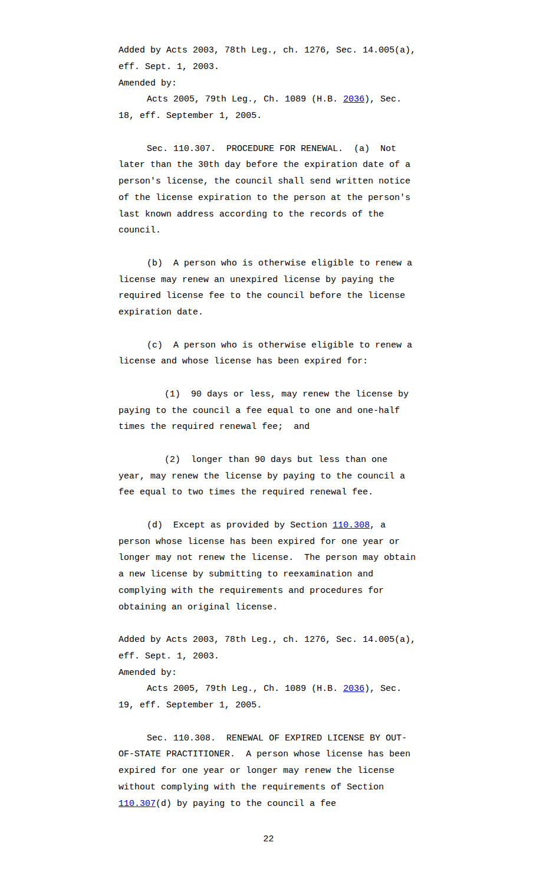Added by Acts 2003, 78th Leg., ch. 1276, Sec. 14.005(a), eff. Sept. 1, 2003.
Amended by:
Acts 2005, 79th Leg., Ch. 1089 (H.B. 2036), Sec. 18, eff. September 1, 2005.
Sec. 110.307. PROCEDURE FOR RENEWAL. (a) Not later than the 30th day before the expiration date of a person's license, the council shall send written notice of the license expiration to the person at the person's last known address according to the records of the council.
(b) A person who is otherwise eligible to renew a license may renew an unexpired license by paying the required license fee to the council before the license expiration date.
(c) A person who is otherwise eligible to renew a license and whose license has been expired for:
(1) 90 days or less, may renew the license by paying to the council a fee equal to one and one-half times the required renewal fee; and
(2) longer than 90 days but less than one year, may renew the license by paying to the council a fee equal to two times the required renewal fee.
(d) Except as provided by Section 110.308, a person whose license has been expired for one year or longer may not renew the license. The person may obtain a new license by submitting to reexamination and complying with the requirements and procedures for obtaining an original license.
Added by Acts 2003, 78th Leg., ch. 1276, Sec. 14.005(a), eff. Sept. 1, 2003.
Amended by:
Acts 2005, 79th Leg., Ch. 1089 (H.B. 2036), Sec. 19, eff. September 1, 2005.
Sec. 110.308. RENEWAL OF EXPIRED LICENSE BY OUT-OF-STATE PRACTITIONER. A person whose license has been expired for one year or longer may renew the license without complying with the requirements of Section 110.307(d) by paying to the council a fee
22